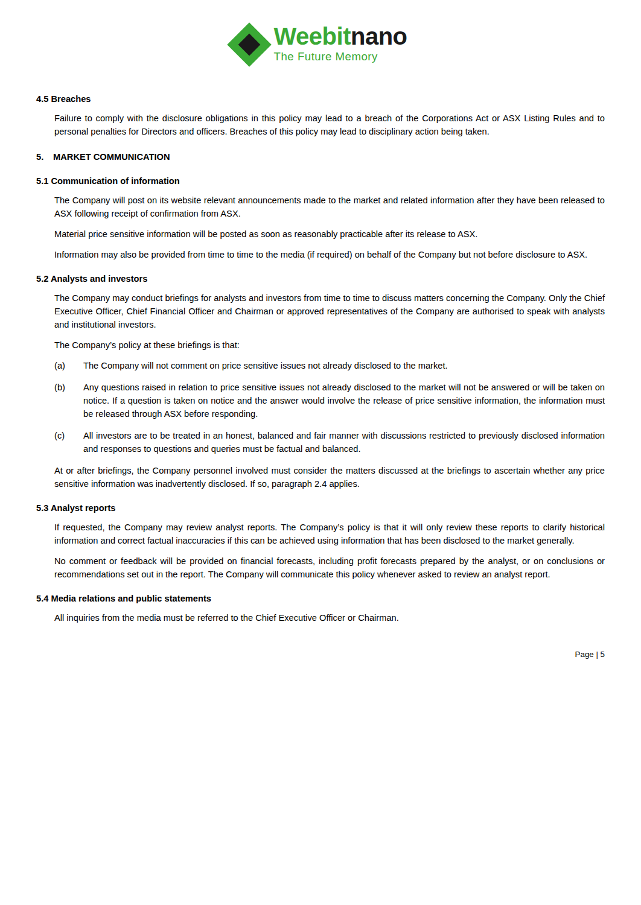Weebit nano
The Future Memory
4.5 Breaches
Failure to comply with the disclosure obligations in this policy may lead to a breach of the Corporations Act or ASX Listing Rules and to personal penalties for Directors and officers. Breaches of this policy may lead to disciplinary action being taken.
5. MARKET COMMUNICATION
5.1 Communication of information
The Company will post on its website relevant announcements made to the market and related information after they have been released to ASX following receipt of confirmation from ASX.
Material price sensitive information will be posted as soon as reasonably practicable after its release to ASX.
Information may also be provided from time to time to the media (if required) on behalf of the Company but not before disclosure to ASX.
5.2 Analysts and investors
The Company may conduct briefings for analysts and investors from time to time to discuss matters concerning the Company. Only the Chief Executive Officer, Chief Financial Officer and Chairman or approved representatives of the Company are authorised to speak with analysts and institutional investors.
The Company’s policy at these briefings is that:
The Company will not comment on price sensitive issues not already disclosed to the market.
Any questions raised in relation to price sensitive issues not already disclosed to the market will not be answered or will be taken on notice. If a question is taken on notice and the answer would involve the release of price sensitive information, the information must be released through ASX before responding.
All investors are to be treated in an honest, balanced and fair manner with discussions restricted to previously disclosed information and responses to questions and queries must be factual and balanced.
At or after briefings, the Company personnel involved must consider the matters discussed at the briefings to ascertain whether any price sensitive information was inadvertently disclosed. If so, paragraph 2.4 applies.
5.3 Analyst reports
If requested, the Company may review analyst reports. The Company’s policy is that it will only review these reports to clarify historical information and correct factual inaccuracies if this can be achieved using information that has been disclosed to the market generally.
No comment or feedback will be provided on financial forecasts, including profit forecasts prepared by the analyst, or on conclusions or recommendations set out in the report. The Company will communicate this policy whenever asked to review an analyst report.
5.4 Media relations and public statements
All inquiries from the media must be referred to the Chief Executive Officer or Chairman.
Page | 5